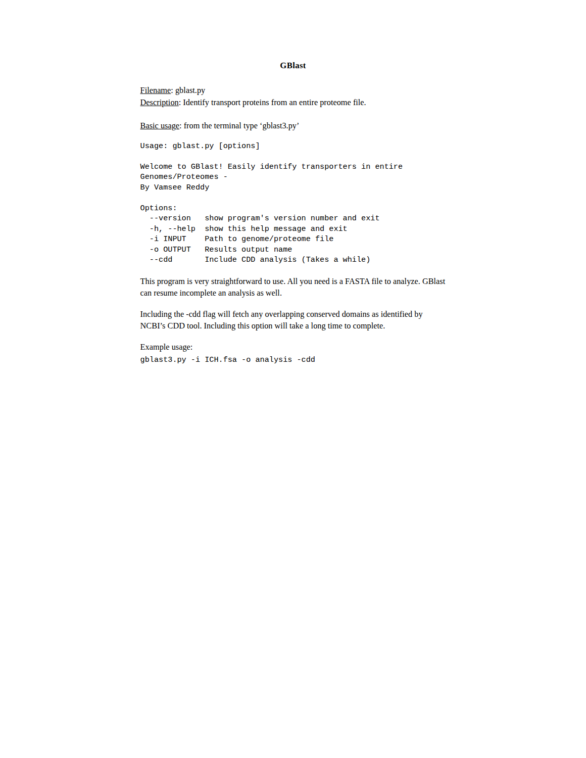GBlast
Filename: gblast.py
Description: Identify transport proteins from an entire proteome file.
Basic usage: from the terminal type ‘gblast3.py’
Usage: gblast.py [options]

Welcome to GBlast! Easily identify transporters in entire
Genomes/Proteomes -
By Vamsee Reddy

Options:
  --version   show program's version number and exit
  -h, --help  show this help message and exit
  -i INPUT    Path to genome/proteome file
  -o OUTPUT   Results output name
  --cdd       Include CDD analysis (Takes a while)
This program is very straightforward to use. All you need is a FASTA file to analyze. GBlast can resume incomplete an analysis as well.
Including the -cdd flag will fetch any overlapping conserved domains as identified by NCBI’s CDD tool. Including this option will take a long time to complete.
Example usage:
gblast3.py -i ICH.fsa -o analysis -cdd